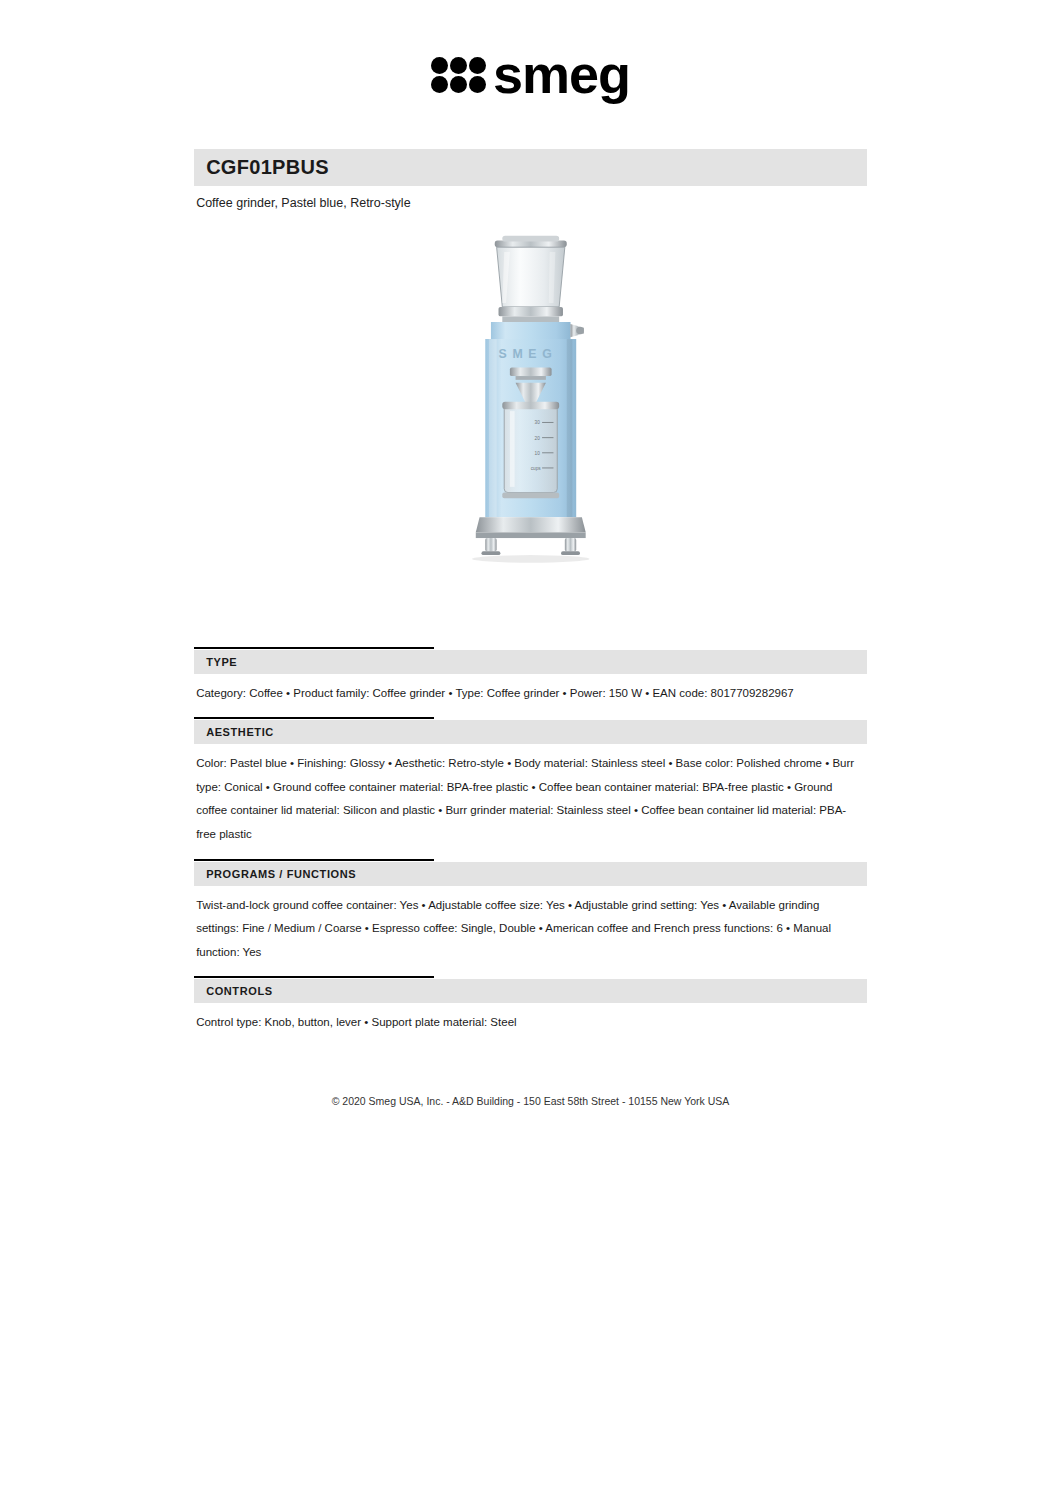smeg
CGF01PBUS
Coffee grinder, Pastel blue, Retro-style
SMEG 30 20 10 cups
Type
Category: Coffee • Product family: Coffee grinder • Type: Coffee grinder • Power: 150 W • EAN code: 8017709282967
Aesthetic
Color: Pastel blue • Finishing: Glossy • Aesthetic: Retro-style • Body material: Stainless steel • Base color: Polished chrome • Burr type: Conical • Ground coffee container material: BPA-free plastic • Coffee bean container material: BPA-free plastic • Ground coffee container lid material: Silicon and plastic • Burr grinder material: Stainless steel • Coffee bean container lid material: PBA-free plastic
Programs / Functions
Twist-and-lock ground coffee container: Yes • Adjustable coffee size: Yes • Adjustable grind setting: Yes • Available grinding settings: Fine / Medium / Coarse • Espresso coffee: Single, Double • American coffee and French press functions: 6 • Manual function: Yes
Controls
Control type: Knob, button, lever • Support plate material: Steel
© 2020 Smeg USA, Inc. - A&D Building - 150 East 58th Street - 10155 New York USA